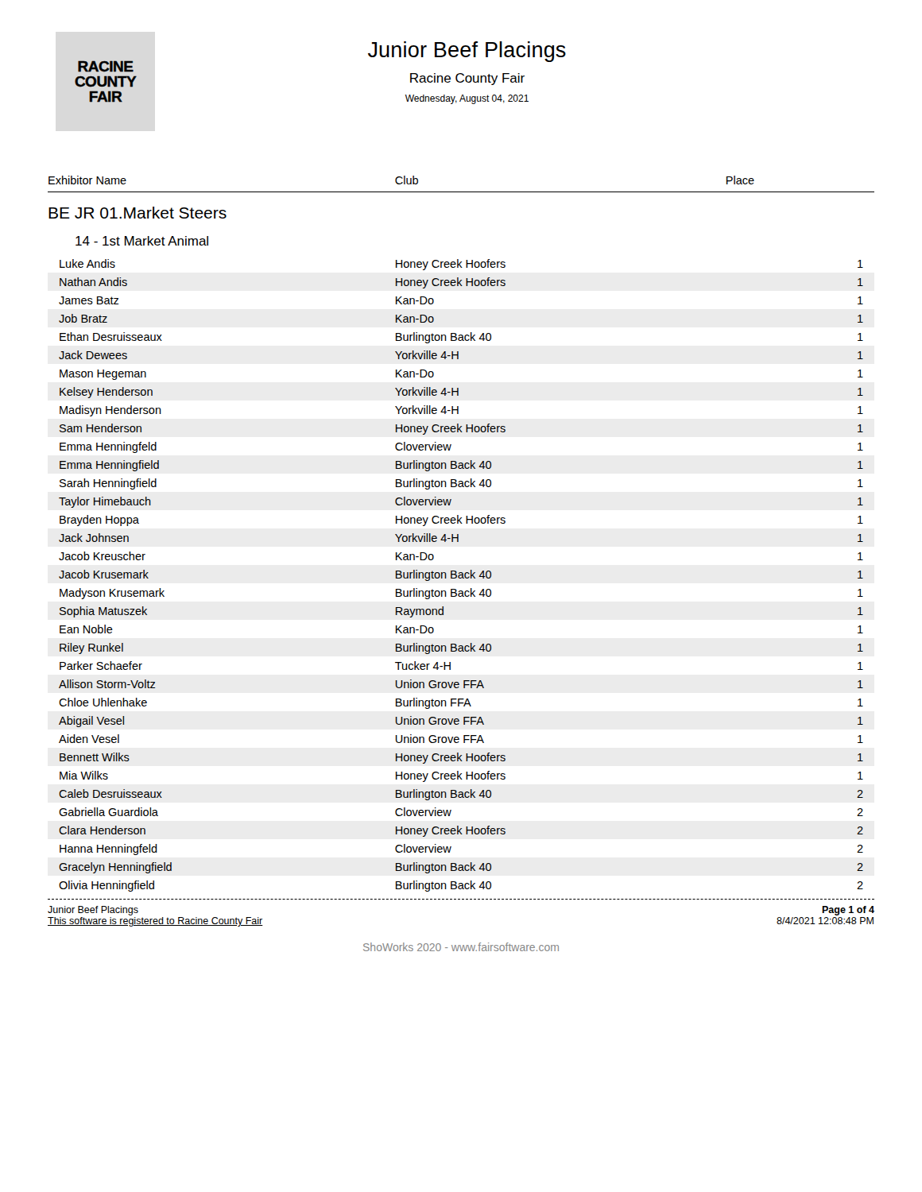RACINE
COUNTY
FAIR
Junior Beef Placings
Racine County Fair
Wednesday, August 04, 2021
| Exhibitor Name | Club | Place |
| --- | --- | --- |
| BE JR 01.Market Steers |
| 14 - 1st Market Animal |
| Luke Andis | Honey Creek Hoofers | 1 |
| Nathan Andis | Honey Creek Hoofers | 1 |
| James Batz | Kan-Do | 1 |
| Job Bratz | Kan-Do | 1 |
| Ethan Desruisseaux | Burlington Back 40 | 1 |
| Jack Dewees | Yorkville 4-H | 1 |
| Mason Hegeman | Kan-Do | 1 |
| Kelsey Henderson | Yorkville 4-H | 1 |
| Madisyn Henderson | Yorkville 4-H | 1 |
| Sam Henderson | Honey Creek Hoofers | 1 |
| Emma Henningfeld | Cloverview | 1 |
| Emma Henningfield | Burlington Back 40 | 1 |
| Sarah Henningfield | Burlington Back 40 | 1 |
| Taylor Himebauch | Cloverview | 1 |
| Brayden Hoppa | Honey Creek Hoofers | 1 |
| Jack Johnsen | Yorkville 4-H | 1 |
| Jacob Kreuscher | Kan-Do | 1 |
| Jacob Krusemark | Burlington Back 40 | 1 |
| Madyson Krusemark | Burlington Back 40 | 1 |
| Sophia Matuszek | Raymond | 1 |
| Ean Noble | Kan-Do | 1 |
| Riley Runkel | Burlington Back 40 | 1 |
| Parker Schaefer | Tucker 4-H | 1 |
| Allison Storm-Voltz | Union Grove FFA | 1 |
| Chloe Uhlenhake | Burlington FFA | 1 |
| Abigail Vesel | Union Grove FFA | 1 |
| Aiden Vesel | Union Grove FFA | 1 |
| Bennett Wilks | Honey Creek Hoofers | 1 |
| Mia Wilks | Honey Creek Hoofers | 1 |
| Caleb Desruisseaux | Burlington Back 40 | 2 |
| Gabriella Guardiola | Cloverview | 2 |
| Clara Henderson | Honey Creek Hoofers | 2 |
| Hanna Henningfeld | Cloverview | 2 |
| Gracelyn Henningfield | Burlington Back 40 | 2 |
| Olivia Henningfield | Burlington Back 40 | 2 |
Junior Beef Placings
This software is registered to Racine County Fair
Page 1 of 4
8/4/2021 12:08:48 PM
ShoWorks 2020 - www.fairsoftware.com